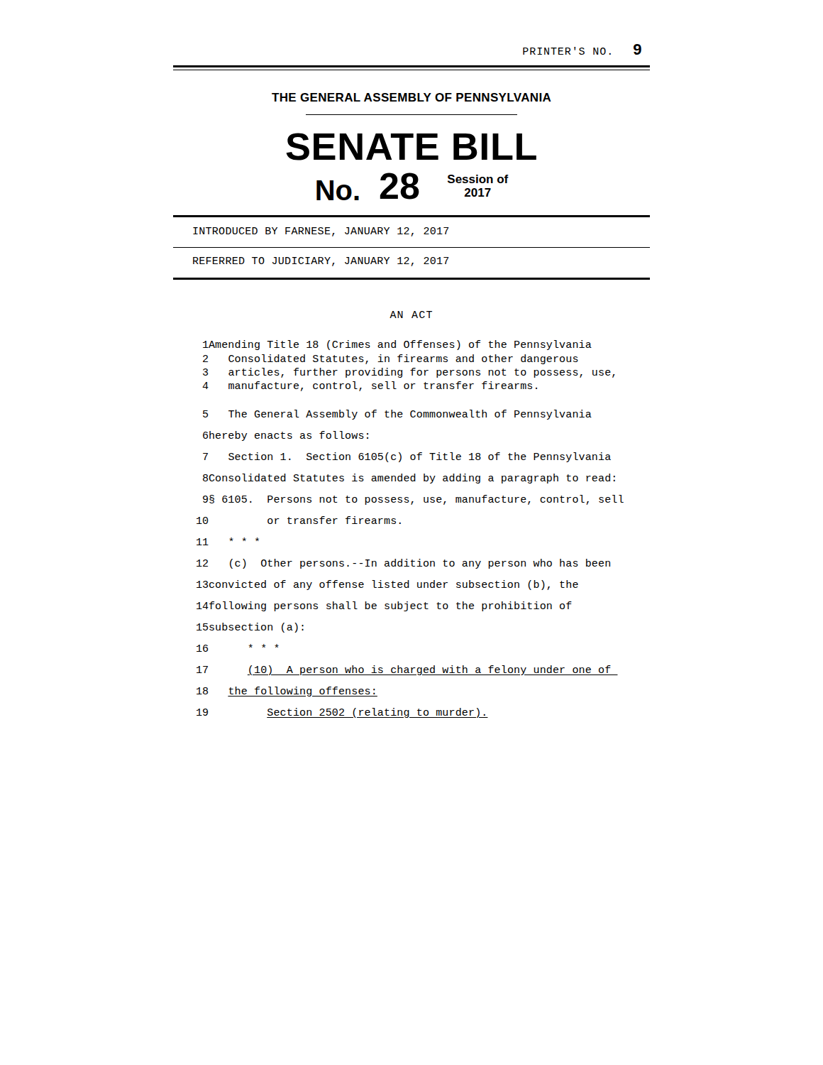PRINTER'S NO. 9
THE GENERAL ASSEMBLY OF PENNSYLVANIA
SENATE BILL
No. 28 Session of
2017
INTRODUCED BY FARNESE, JANUARY 12, 2017
REFERRED TO JUDICIARY, JANUARY 12, 2017
AN ACT
| 1 | Amending Title 18 (Crimes and Offenses) of the Pennsylvania |
| 2 | Consolidated Statutes, in firearms and other dangerous |
| 3 | articles, further providing for persons not to possess, use, |
| 4 | manufacture, control, sell or transfer firearms. |
| 5 | The General Assembly of the Commonwealth of Pennsylvania |
| 6 | hereby enacts as follows: |
| 7 | Section 1. Section 6105(c) of Title 18 of the Pennsylvania |
| 8 | Consolidated Statutes is amended by adding a paragraph to read: |
| 9 | § 6105. Persons not to possess, use, manufacture, control, sell |
| 10 | or transfer firearms. |
| 11 | * * * |
| 12 | (c) Other persons.--In addition to any person who has been |
| 13 | convicted of any offense listed under subsection (b), the |
| 14 | following persons shall be subject to the prohibition of |
| 15 | subsection (a): |
| 16 | * * * |
| 17 | (10) A person who is charged with a felony under one of |
| 18 | the following offenses: |
| 19 | Section 2502 (relating to murder). |